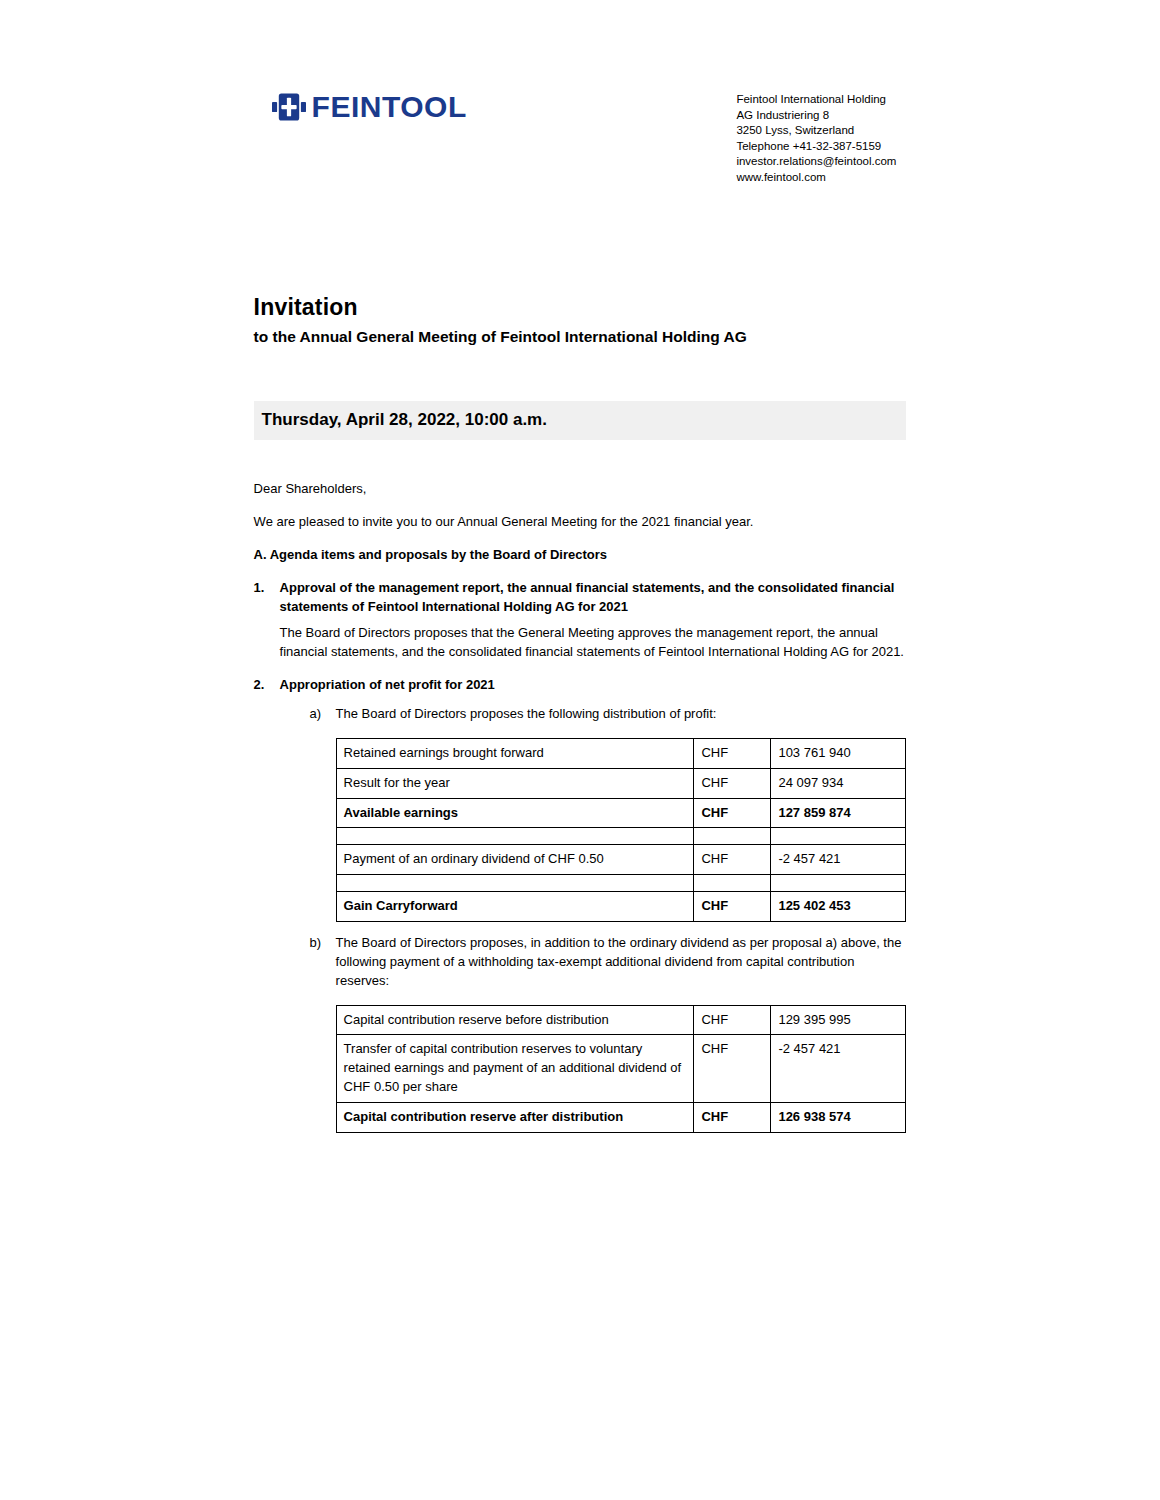FEINTOOL
Feintool International Holding
AG Industriering 8
3250 Lyss, Switzerland
Telephone +41-32-387-5159
investor.relations@feintool.com
www.feintool.com
Invitation
to the Annual General Meeting of Feintool International Holding AG
Thursday, April 28, 2022, 10:00 a.m.
Dear Shareholders,
We are pleased to invite you to our Annual General Meeting for the 2021 financial year.
A. Agenda items and proposals by the Board of Directors
Approval of the management report, the annual financial statements, and the consolidated financial statements of Feintool International Holding AG for 2021
The Board of Directors proposes that the General Meeting approves the management report, the annual financial statements, and the consolidated financial statements of Feintool International Holding AG for 2021.
Appropriation of net profit for 2021
The Board of Directors proposes the following distribution of profit:
| Retained earnings brought forward | CHF | 103 761 940 |
| Result for the year | CHF | 24 097 934 |
| Available earnings | CHF | 127 859 874 |
| Payment of an ordinary dividend of CHF 0.50 | CHF | -2 457 421 |
| Gain Carryforward | CHF | 125 402 453 |
The Board of Directors proposes, in addition to the ordinary dividend as per proposal a) above, the following payment of a withholding tax-exempt additional dividend from capital contribution reserves:
| Capital contribution reserve before distribution | CHF | 129 395 995 |
| Transfer of capital contribution reserves to voluntary retained earnings and payment of an additional dividend of CHF 0.50 per share | CHF | -2 457 421 |
| Capital contribution reserve after distribution | CHF | 126 938 574 |